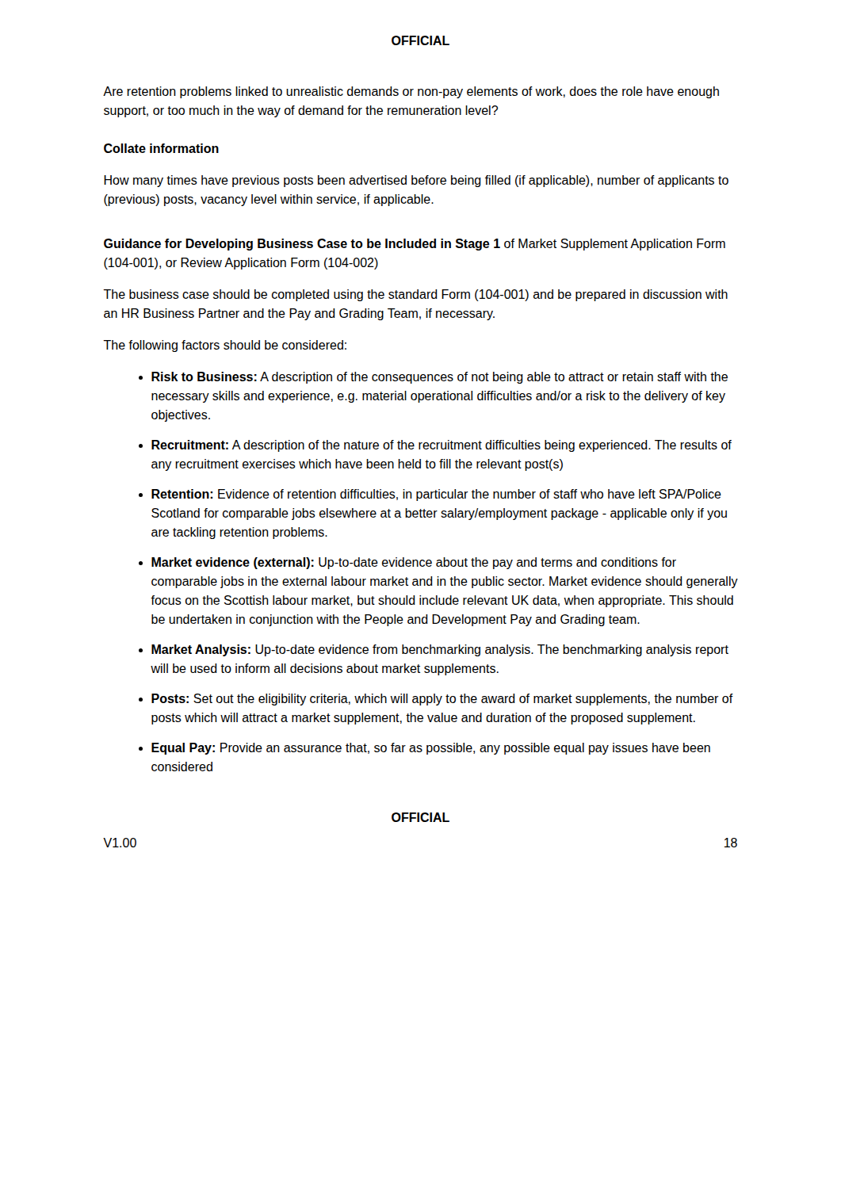OFFICIAL
Are retention problems linked to unrealistic demands or non-pay elements of work, does the role have enough support, or too much in the way of demand for the remuneration level?
Collate information
How many times have previous posts been advertised before being filled (if applicable), number of applicants to (previous) posts, vacancy level within service, if applicable.
Guidance for Developing Business Case to be Included in Stage 1 of Market Supplement Application Form (104-001), or Review Application Form (104-002)
The business case should be completed using the standard Form (104-001) and be prepared in discussion with an HR Business Partner and the Pay and Grading Team, if necessary.
The following factors should be considered:
Risk to Business: A description of the consequences of not being able to attract or retain staff with the necessary skills and experience, e.g. material operational difficulties and/or a risk to the delivery of key objectives.
Recruitment: A description of the nature of the recruitment difficulties being experienced. The results of any recruitment exercises which have been held to fill the relevant post(s)
Retention: Evidence of retention difficulties, in particular the number of staff who have left SPA/Police Scotland for comparable jobs elsewhere at a better salary/employment package - applicable only if you are tackling retention problems.
Market evidence (external): Up-to-date evidence about the pay and terms and conditions for comparable jobs in the external labour market and in the public sector. Market evidence should generally focus on the Scottish labour market, but should include relevant UK data, when appropriate. This should be undertaken in conjunction with the People and Development Pay and Grading team.
Market Analysis: Up-to-date evidence from benchmarking analysis. The benchmarking analysis report will be used to inform all decisions about market supplements.
Posts: Set out the eligibility criteria, which will apply to the award of market supplements, the number of posts which will attract a market supplement, the value and duration of the proposed supplement.
Equal Pay: Provide an assurance that, so far as possible, any possible equal pay issues have been considered
OFFICIAL
V1.00 18